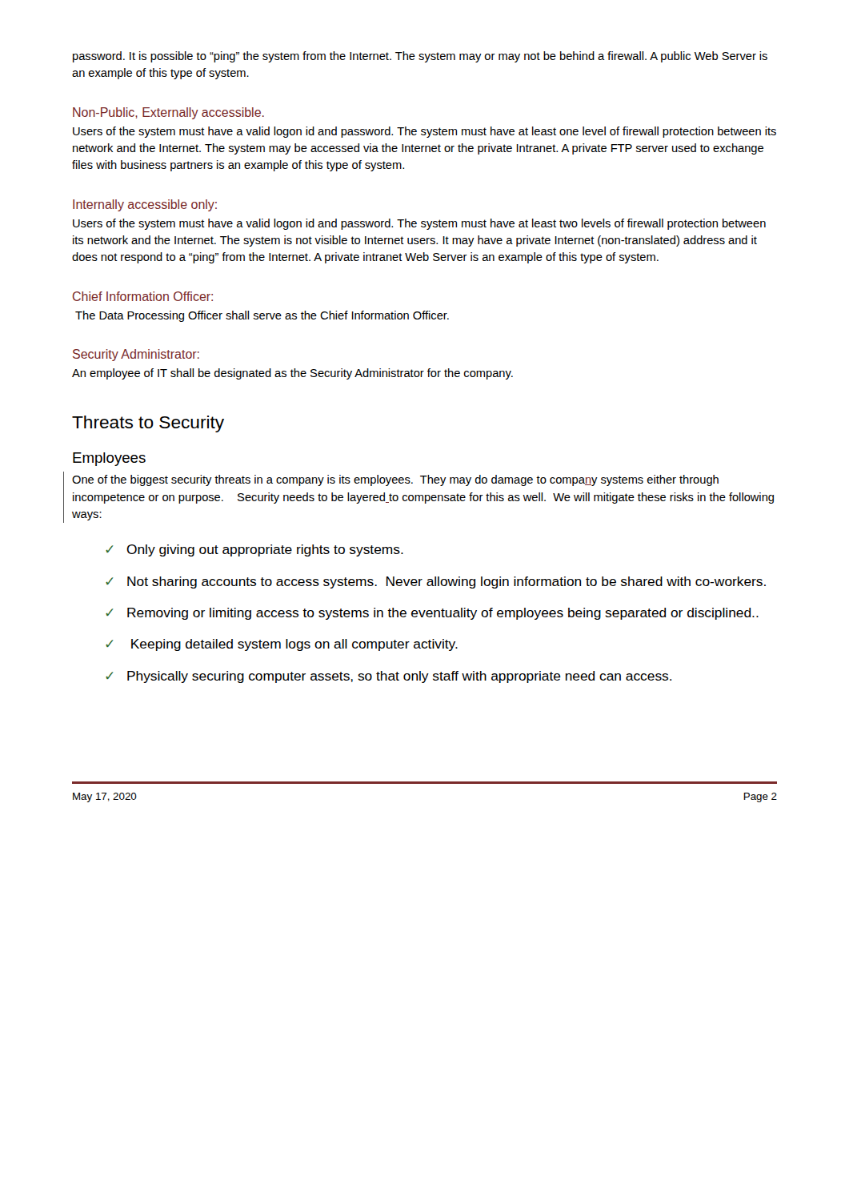password. It is possible to “ping” the system from the Internet. The system may or may not be behind a firewall. A public Web Server is an example of this type of system.
Non-Public, Externally accessible.
Users of the system must have a valid logon id and password. The system must have at least one level of firewall protection between its network and the Internet. The system may be accessed via the Internet or the private Intranet. A private FTP server used to exchange files with business partners is an example of this type of system.
Internally accessible only:
Users of the system must have a valid logon id and password. The system must have at least two levels of firewall protection between its network and the Internet. The system is not visible to Internet users. It may have a private Internet (non-translated) address and it does not respond to a “ping” from the Internet. A private intranet Web Server is an example of this type of system.
Chief Information Officer:
The Data Processing Officer shall serve as the Chief Information Officer.
Security Administrator:
An employee of IT shall be designated as the Security Administrator for the company.
Threats to Security
Employees
One of the biggest security threats in a company is its employees. They may do damage to company systems either through incompetence or on purpose. Security needs to be layered to compensate for this as well. We will mitigate these risks in the following ways:
Only giving out appropriate rights to systems.
Not sharing accounts to access systems. Never allowing login information to be shared with co-workers.
Removing or limiting access to systems in the eventuality of employees being separated or disciplined..
Keeping detailed system logs on all computer activity.
Physically securing computer assets, so that only staff with appropriate need can access.
May 17, 2020 Page 2